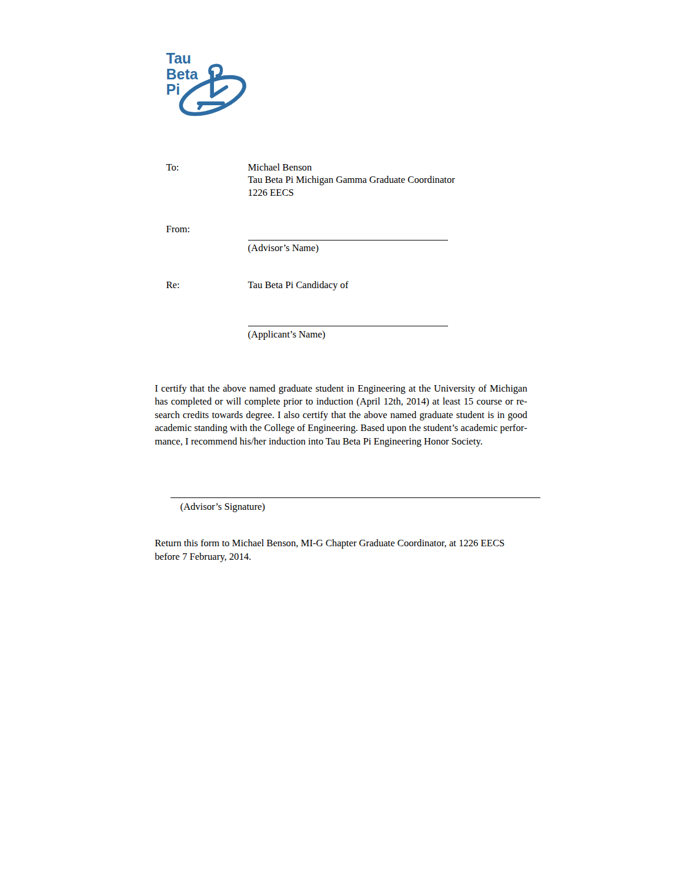Tau Beta Pi
| To: | Michael Benson Tau Beta Pi Michigan Gamma Graduate Coordinator 1226 EECS |
| From: | (Advisor’s Name) |
| Re: | Tau Beta Pi Candidacy of |
| | (Applicant’s Name) |
I certify that the above named graduate student in Engineering at the University of Michigan has completed or will complete prior to induction (April 12th, 2014) at least 15 course or research credits towards degree. I also certify that the above named graduate student is in good academic standing with the College of Engineering. Based upon the student’s academic performance, I recommend his/her induction into Tau Beta Pi Engineering Honor Society.
(Advisor’s Signature)
Return this form to Michael Benson, MI-G Chapter Graduate Coordinator, at 1226 EECS before 7 February, 2014.